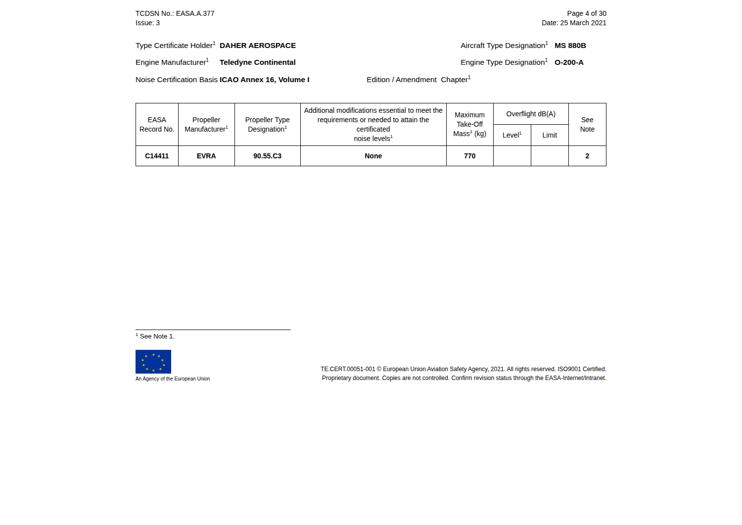TCDSN No.: EASA.A.377
Issue: 3
Page 4 of 30
Date: 25 March 2021
| Type Certificate Holder 1 | DAHER AEROSPACE | | Aircraft Type Designation 1 | MS 880B |
| Engine Manufacturer 1 | Teledyne Continental | | Engine Type Designation 1 | O-200-A |
| Noise Certification Basis | ICAO Annex 16, Volume I | Edition / Amendment | Chapter 1 | |
| EASA Record No. | Propeller Manufacturer 1 | Propeller Type Designation 1 | Additional modifications essential to meet the requirements or needed to attain the certificated noise levels 1 | Maximum Take-Off Mass 1 (kg) | Overflight dB(A) | See Note |
| --- | --- | --- | --- | --- | --- | --- |
| Level 1 | Limit |
| C14411 | EVRA | 90.55.C3 | None | 770 | | | 2 |
1 See Note 1.
★ ★ ★ ★ ★ ★ ★ ★ ★ ★
An Agency of the European Union
TE.CERT.00051-001 © European Union Aviation Safety Agency, 2021. All rights reserved. ISO9001 Certified.
Proprietary document. Copies are not controlled. Confirm revision status through the EASA-Internet/Intranet.